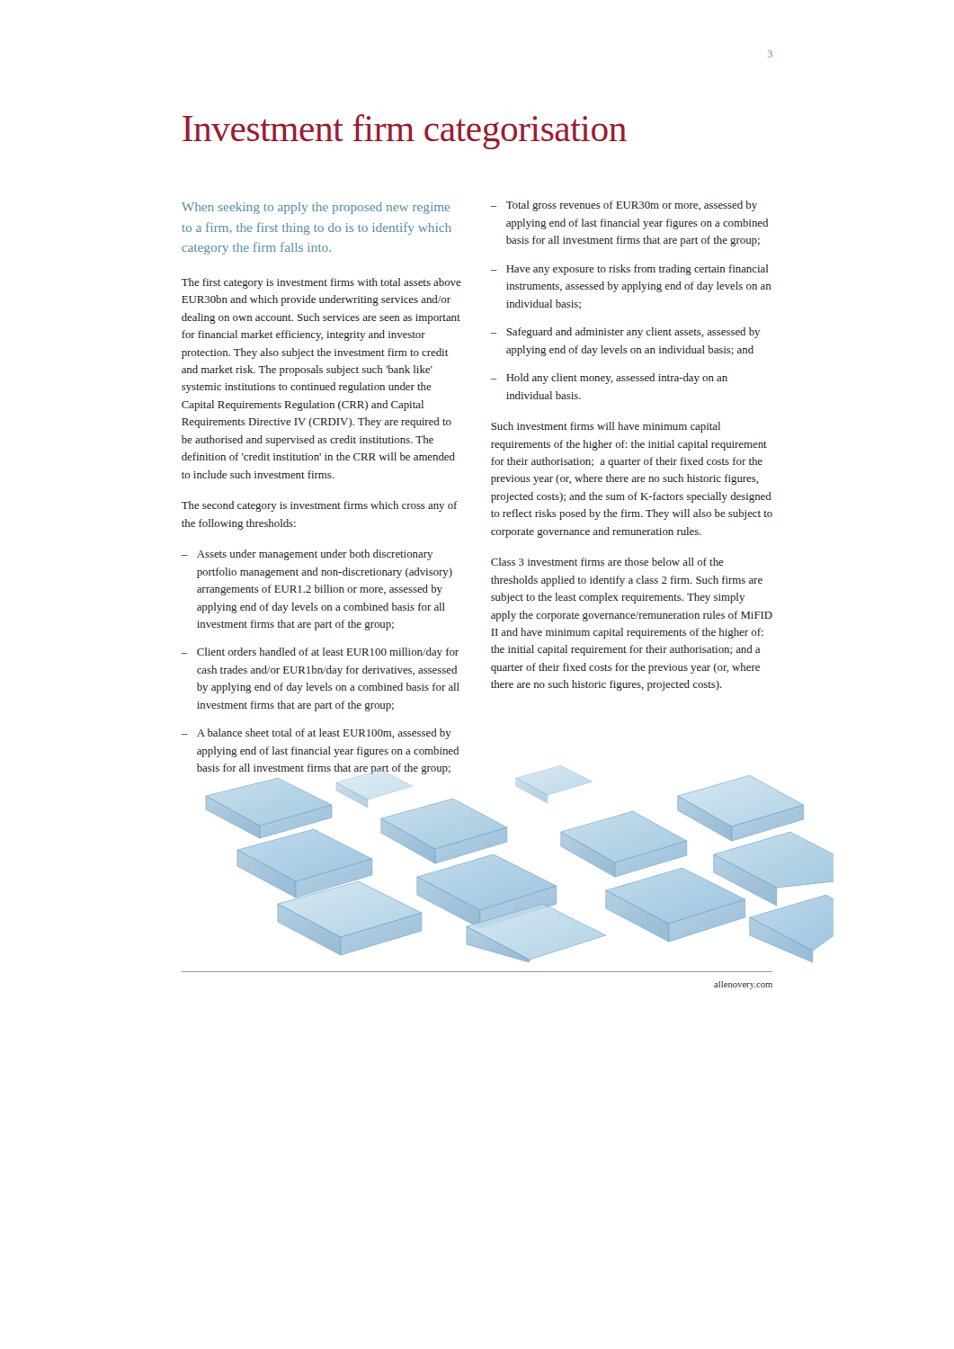3
Investment firm categorisation
When seeking to apply the proposed new regime to a firm, the first thing to do is to identify which category the firm falls into.
The first category is investment firms with total assets above EUR30bn and which provide underwriting services and/or dealing on own account. Such services are seen as important for financial market efficiency, integrity and investor protection. They also subject the investment firm to credit and market risk. The proposals subject such 'bank like' systemic institutions to continued regulation under the Capital Requirements Regulation (CRR) and Capital Requirements Directive IV (CRDIV). They are required to be authorised and supervised as credit institutions. The definition of 'credit institution' in the CRR will be amended to include such investment firms.
The second category is investment firms which cross any of the following thresholds:
Assets under management under both discretionary portfolio management and non-discretionary (advisory) arrangements of EUR1.2 billion or more, assessed by applying end of day levels on a combined basis for all investment firms that are part of the group;
Client orders handled of at least EUR100 million/day for cash trades and/or EUR1bn/day for derivatives, assessed by applying end of day levels on a combined basis for all investment firms that are part of the group;
A balance sheet total of at least EUR100m, assessed by applying end of last financial year figures on a combined basis for all investment firms that are part of the group;
Total gross revenues of EUR30m or more, assessed by applying end of last financial year figures on a combined basis for all investment firms that are part of the group;
Have any exposure to risks from trading certain financial instruments, assessed by applying end of day levels on an individual basis;
Safeguard and administer any client assets, assessed by applying end of day levels on an individual basis; and
Hold any client money, assessed intra-day on an individual basis.
Such investment firms will have minimum capital requirements of the higher of: the initial capital requirement for their authorisation; a quarter of their fixed costs for the previous year (or, where there are no such historic figures, projected costs); and the sum of K-factors specially designed to reflect risks posed by the firm. They will also be subject to corporate governance and remuneration rules.
Class 3 investment firms are those below all of the thresholds applied to identify a class 2 firm. Such firms are subject to the least complex requirements. They simply apply the corporate governance/remuneration rules of MiFID II and have minimum capital requirements of the higher of: the initial capital requirement for their authorisation; and a quarter of their fixed costs for the previous year (or, where there are no such historic figures, projected costs).
allenovery.com